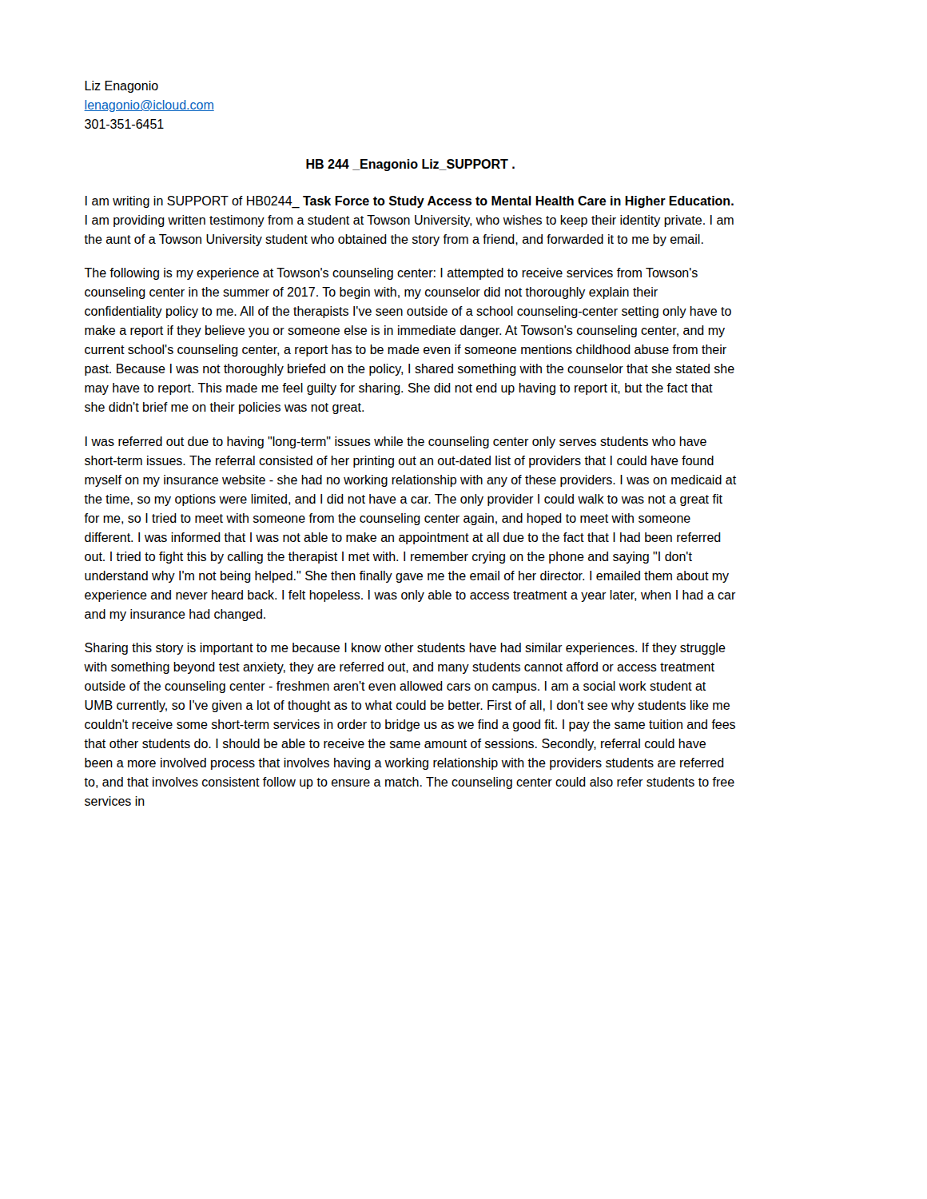Liz Enagonio
lenagonio@icloud.com
301-351-6451
HB 244 _Enagonio Liz_SUPPORT .
I am writing in SUPPORT of HB0244_ Task Force to Study Access to Mental Health Care in Higher Education. I am providing written testimony from a student at Towson University, who wishes to keep their identity private. I am the aunt of a Towson University student who obtained the story from a friend, and forwarded it to me by email.
The following is my experience at Towson's counseling center: I attempted to receive services from Towson's counseling center in the summer of 2017. To begin with, my counselor did not thoroughly explain their confidentiality policy to me. All of the therapists I've seen outside of a school counseling-center setting only have to make a report if they believe you or someone else is in immediate danger. At Towson's counseling center, and my current school's counseling center, a report has to be made even if someone mentions childhood abuse from their past. Because I was not thoroughly briefed on the policy, I shared something with the counselor that she stated she may have to report. This made me feel guilty for sharing. She did not end up having to report it, but the fact that she didn't brief me on their policies was not great.
I was referred out due to having "long-term" issues while the counseling center only serves students who have short-term issues. The referral consisted of her printing out an out-dated list of providers that I could have found myself on my insurance website - she had no working relationship with any of these providers. I was on medicaid at the time, so my options were limited, and I did not have a car. The only provider I could walk to was not a great fit for me, so I tried to meet with someone from the counseling center again, and hoped to meet with someone different. I was informed that I was not able to make an appointment at all due to the fact that I had been referred out. I tried to fight this by calling the therapist I met with. I remember crying on the phone and saying "I don't understand why I'm not being helped." She then finally gave me the email of her director. I emailed them about my experience and never heard back. I felt hopeless. I was only able to access treatment a year later, when I had a car and my insurance had changed.
Sharing this story is important to me because I know other students have had similar experiences. If they struggle with something beyond test anxiety, they are referred out, and many students cannot afford or access treatment outside of the counseling center - freshmen aren't even allowed cars on campus. I am a social work student at UMB currently, so I've given a lot of thought as to what could be better. First of all, I don't see why students like me couldn't receive some short-term services in order to bridge us as we find a good fit. I pay the same tuition and fees that other students do. I should be able to receive the same amount of sessions. Secondly, referral could have been a more involved process that involves having a working relationship with the providers students are referred to, and that involves consistent follow up to ensure a match. The counseling center could also refer students to free services in